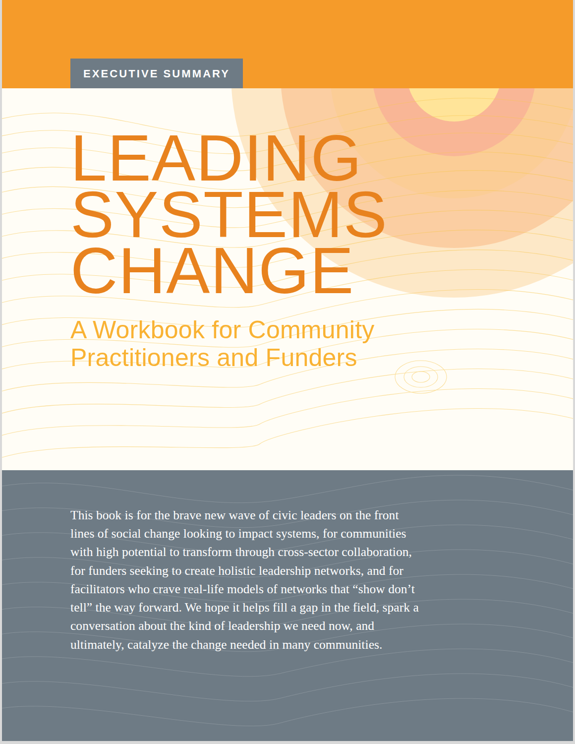EXECUTIVE SUMMARY
Leading Systems Change
A Workbook for Community Practitioners and Funders
This book is for the brave new wave of civic leaders on the front lines of social change looking to impact systems, for communities with high potential to transform through cross-sector collaboration, for funders seeking to create holistic leadership networks, and for facilitators who crave real-life models of networks that “show don’t tell” the way forward. We hope it helps fill a gap in the field, spark a conversation about the kind of leadership we need now, and ultimately, catalyze the change needed in many communities.